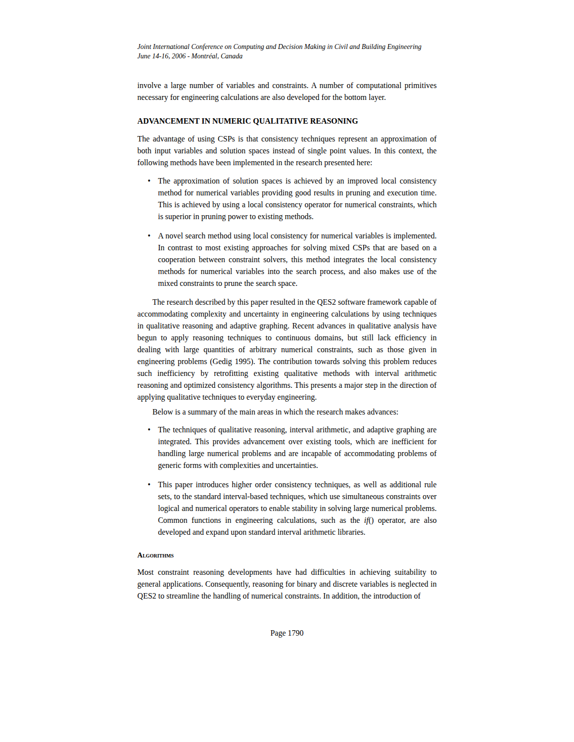Joint International Conference on Computing and Decision Making in Civil and Building Engineering
June 14-16, 2006 - Montréal, Canada
involve a large number of variables and constraints. A number of computational primitives necessary for engineering calculations are also developed for the bottom layer.
ADVANCEMENT IN NUMERIC QUALITATIVE REASONING
The advantage of using CSPs is that consistency techniques represent an approximation of both input variables and solution spaces instead of single point values. In this context, the following methods have been implemented in the research presented here:
The approximation of solution spaces is achieved by an improved local consistency method for numerical variables providing good results in pruning and execution time. This is achieved by using a local consistency operator for numerical constraints, which is superior in pruning power to existing methods.
A novel search method using local consistency for numerical variables is implemented. In contrast to most existing approaches for solving mixed CSPs that are based on a cooperation between constraint solvers, this method integrates the local consistency methods for numerical variables into the search process, and also makes use of the mixed constraints to prune the search space.
The research described by this paper resulted in the QES2 software framework capable of accommodating complexity and uncertainty in engineering calculations by using techniques in qualitative reasoning and adaptive graphing. Recent advances in qualitative analysis have begun to apply reasoning techniques to continuous domains, but still lack efficiency in dealing with large quantities of arbitrary numerical constraints, such as those given in engineering problems (Gedig 1995). The contribution towards solving this problem reduces such inefficiency by retrofitting existing qualitative methods with interval arithmetic reasoning and optimized consistency algorithms. This presents a major step in the direction of applying qualitative techniques to everyday engineering.
Below is a summary of the main areas in which the research makes advances:
The techniques of qualitative reasoning, interval arithmetic, and adaptive graphing are integrated. This provides advancement over existing tools, which are inefficient for handling large numerical problems and are incapable of accommodating problems of generic forms with complexities and uncertainties.
This paper introduces higher order consistency techniques, as well as additional rule sets, to the standard interval-based techniques, which use simultaneous constraints over logical and numerical operators to enable stability in solving large numerical problems. Common functions in engineering calculations, such as the if() operator, are also developed and expand upon standard interval arithmetic libraries.
Algorithms
Most constraint reasoning developments have had difficulties in achieving suitability to general applications. Consequently, reasoning for binary and discrete variables is neglected in QES2 to streamline the handling of numerical constraints. In addition, the introduction of
Page 1790